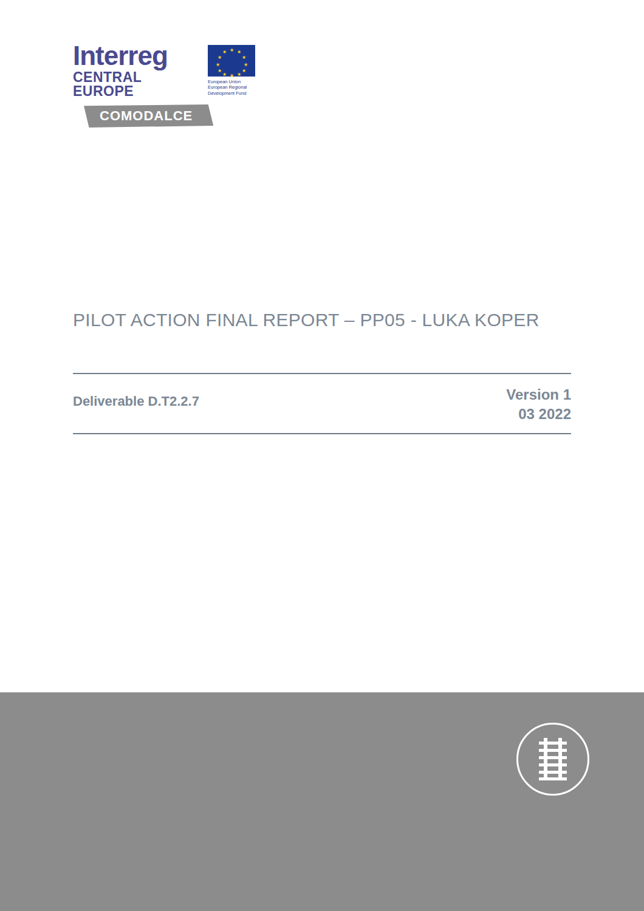Interreg CENTRAL EUROPE
★ ★ ★ ★ ★ ★ ★ ★ ★ ★ ★ ★
European Union
European Regional
Development Fund
COMODALCE
PILOT ACTION FINAL REPORT – PP05 - LUKA KOPER
Deliverable D.T2.2.7
Version 1
03 2022